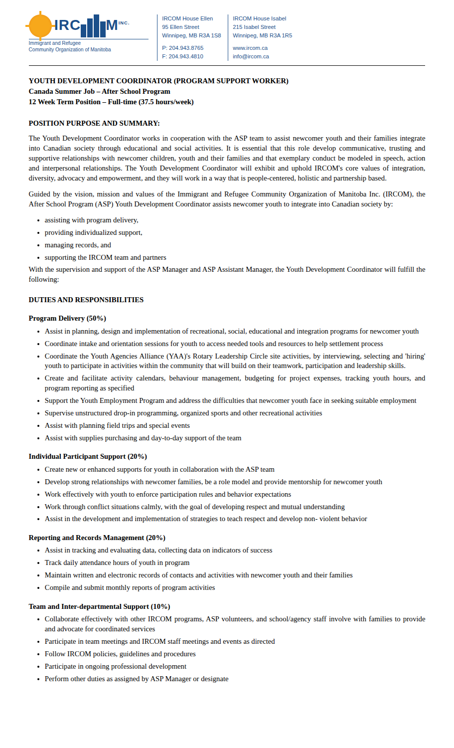IRC MINC.
Immigrant and Refugee
Community Organization of Manitoba
IRCOM House Ellen
95 Ellen Street
Winnipeg, MB R3A 1S8
P: 204.943.8765
F: 204.943.4810
IRCOM House Isabel
215 Isabel Street
Winnipeg, MB R3A 1R5
www.ircom.ca
info@ircom.ca
Youth Development Coordinator (Program Support Worker)
Canada Summer Job – After School Program
12 Week Term Position – Full-time (37.5 hours/week)
Position Purpose and Summary:
The Youth Development Coordinator works in cooperation with the ASP team to assist newcomer youth and their families integrate into Canadian society through educational and social activities. It is essential that this role develop communicative, trusting and supportive relationships with newcomer children, youth and their families and that exemplary conduct be modeled in speech, action and interpersonal relationships. The Youth Development Coordinator will exhibit and uphold IRCOM's core values of integration, diversity, advocacy and empowerment, and they will work in a way that is people-centered, holistic and partnership based.
Guided by the vision, mission and values of the Immigrant and Refugee Community Organization of Manitoba Inc. (IRCOM), the After School Program (ASP) Youth Development Coordinator assists newcomer youth to integrate into Canadian society by:
assisting with program delivery,
providing individualized support,
managing records, and
supporting the IRCOM team and partners
With the supervision and support of the ASP Manager and ASP Assistant Manager, the Youth Development Coordinator will fulfill the following:
Duties and Responsibilities
Program Delivery (50%)
Assist in planning, design and implementation of recreational, social, educational and integration programs for newcomer youth
Coordinate intake and orientation sessions for youth to access needed tools and resources to help settlement process
Coordinate the Youth Agencies Alliance (YAA)'s Rotary Leadership Circle site activities, by interviewing, selecting and 'hiring' youth to participate in activities within the community that will build on their teamwork, participation and leadership skills.
Create and facilitate activity calendars, behaviour management, budgeting for project expenses, tracking youth hours, and program reporting as specified
Support the Youth Employment Program and address the difficulties that newcomer youth face in seeking suitable employment
Supervise unstructured drop-in programming, organized sports and other recreational activities
Assist with planning field trips and special events
Assist with supplies purchasing and day-to-day support of the team
Individual Participant Support (20%)
Create new or enhanced supports for youth in collaboration with the ASP team
Develop strong relationships with newcomer families, be a role model and provide mentorship for newcomer youth
Work effectively with youth to enforce participation rules and behavior expectations
Work through conflict situations calmly, with the goal of developing respect and mutual understanding
Assist in the development and implementation of strategies to teach respect and develop non- violent behavior
Reporting and Records Management (20%)
Assist in tracking and evaluating data, collecting data on indicators of success
Track daily attendance hours of youth in program
Maintain written and electronic records of contacts and activities with newcomer youth and their families
Compile and submit monthly reports of program activities
Team and Inter-departmental Support (10%)
Collaborate effectively with other IRCOM programs, ASP volunteers, and school/agency staff involve with families to provide and advocate for coordinated services
Participate in team meetings and IRCOM staff meetings and events as directed
Follow IRCOM policies, guidelines and procedures
Participate in ongoing professional development
Perform other duties as assigned by ASP Manager or designate